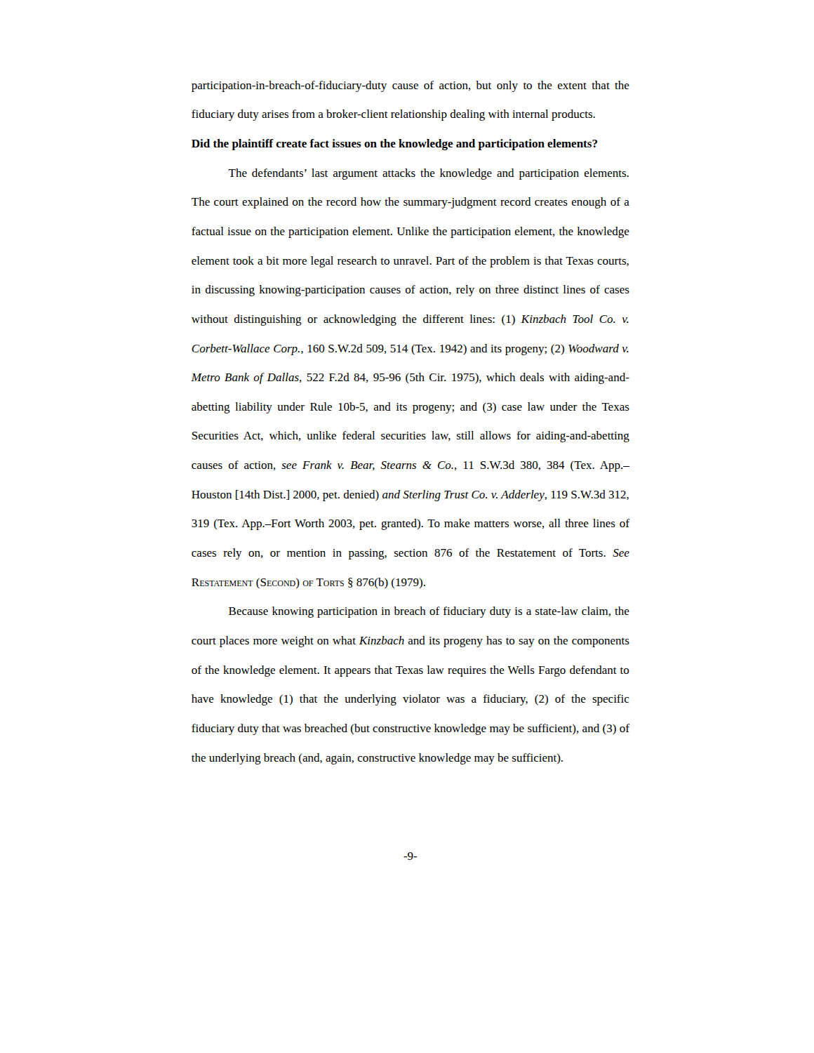participation-in-breach-of-fiduciary-duty cause of action, but only to the extent that the fiduciary duty arises from a broker-client relationship dealing with internal products.
Did the plaintiff create fact issues on the knowledge and participation elements?
The defendants’ last argument attacks the knowledge and participation elements. The court explained on the record how the summary-judgment record creates enough of a factual issue on the participation element. Unlike the participation element, the knowledge element took a bit more legal research to unravel. Part of the problem is that Texas courts, in discussing knowing-participation causes of action, rely on three distinct lines of cases without distinguishing or acknowledging the different lines: (1) Kinzbach Tool Co. v. Corbett-Wallace Corp., 160 S.W.2d 509, 514 (Tex. 1942) and its progeny; (2) Woodward v. Metro Bank of Dallas, 522 F.2d 84, 95-96 (5th Cir. 1975), which deals with aiding-and-abetting liability under Rule 10b-5, and its progeny; and (3) case law under the Texas Securities Act, which, unlike federal securities law, still allows for aiding-and-abetting causes of action, see Frank v. Bear, Stearns & Co., 11 S.W.3d 380, 384 (Tex. App.–Houston [14th Dist.] 2000, pet. denied) and Sterling Trust Co. v. Adderley, 119 S.W.3d 312, 319 (Tex. App.–Fort Worth 2003, pet. granted). To make matters worse, all three lines of cases rely on, or mention in passing, section 876 of the Restatement of Torts. See Restatement (Second) of Torts § 876(b) (1979).
Because knowing participation in breach of fiduciary duty is a state-law claim, the court places more weight on what Kinzbach and its progeny has to say on the components of the knowledge element. It appears that Texas law requires the Wells Fargo defendant to have knowledge (1) that the underlying violator was a fiduciary, (2) of the specific fiduciary duty that was breached (but constructive knowledge may be sufficient), and (3) of the underlying breach (and, again, constructive knowledge may be sufficient).
-9-